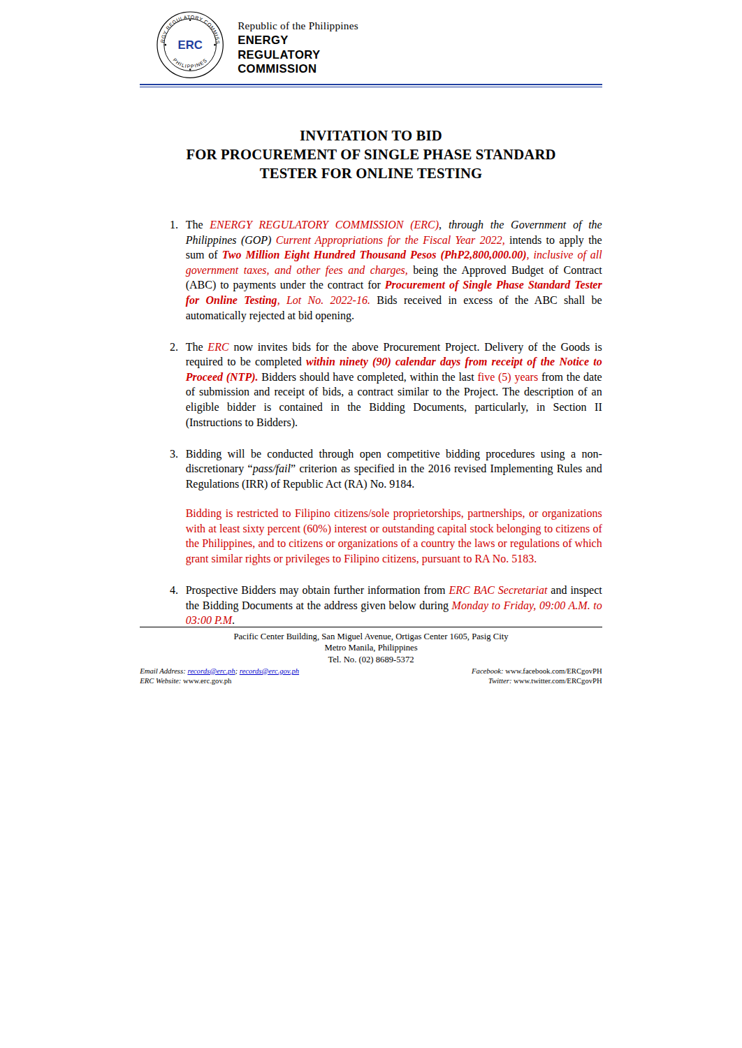ENERGY REGULATORY COMMISSION PHILIPPINES ERC
Republic of the Philippines
ENERGY
REGULATORY
COMMISSION
INVITATION TO BID
FOR PROCUREMENT OF SINGLE PHASE STANDARD
TESTER FOR ONLINE TESTING
The ENERGY REGULATORY COMMISSION (ERC), through the Government of the Philippines (GOP) Current Appropriations for the Fiscal Year 2022, intends to apply the sum of Two Million Eight Hundred Thousand Pesos (PhP2,800,000.00), inclusive of all government taxes, and other fees and charges, being the Approved Budget of Contract (ABC) to payments under the contract for Procurement of Single Phase Standard Tester for Online Testing, Lot No. 2022-16. Bids received in excess of the ABC shall be automatically rejected at bid opening.
The ERC now invites bids for the above Procurement Project. Delivery of the Goods is required to be completed within ninety (90) calendar days from receipt of the Notice to Proceed (NTP). Bidders should have completed, within the last five (5) years from the date of submission and receipt of bids, a contract similar to the Project. The description of an eligible bidder is contained in the Bidding Documents, particularly, in Section II (Instructions to Bidders).
Bidding will be conducted through open competitive bidding procedures using a non- discretionary “pass/fail” criterion as specified in the 2016 revised Implementing Rules and Regulations (IRR) of Republic Act (RA) No. 9184.
Bidding is restricted to Filipino citizens/sole proprietorships, partnerships, or organizations with at least sixty percent (60%) interest or outstanding capital stock belonging to citizens of the Philippines, and to citizens or organizations of a country the laws or regulations of which grant similar rights or privileges to Filipino citizens, pursuant to RA No. 5183.
Prospective Bidders may obtain further information from ERC BAC Secretariat and inspect the Bidding Documents at the address given below during Monday to Friday, 09:00 A.M. to 03:00 P.M.
Pacific Center Building, San Miguel Avenue, Ortigas Center 1605, Pasig City
Metro Manila, Philippines
Tel. No. (02) 8689-5372
Email Address: records@erc.ph; records@erc.gov.ph
ERC Website: www.erc.gov.ph
Facebook: www.facebook.com/ERCgovPH
Twitter: www.twitter.com/ERCgovPH